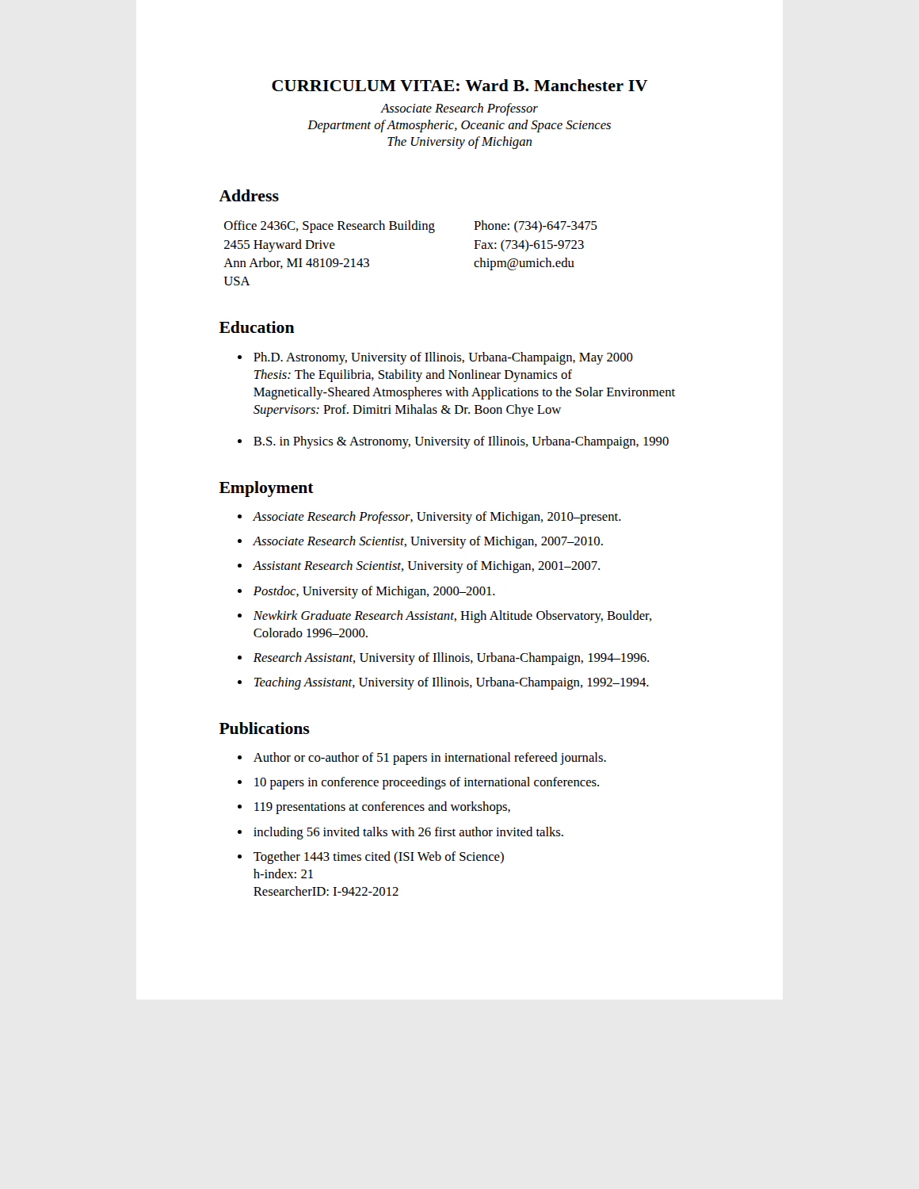CURRICULUM VITAE: Ward B. Manchester IV
Associate Research Professor
Department of Atmospheric, Oceanic and Space Sciences
The University of Michigan
Address
Office 2436C, Space Research Building Phone: (734)-647-3475
2455 Hayward Drive Fax: (734)-615-9723
Ann Arbor, MI 48109-2143 chipm@umich.edu
USA
Education
Ph.D. Astronomy, University of Illinois, Urbana-Champaign, May 2000 Thesis: The Equilibria, Stability and Nonlinear Dynamics of Magnetically-Sheared Atmospheres with Applications to the Solar Environment Supervisors: Prof. Dimitri Mihalas & Dr. Boon Chye Low
B.S. in Physics & Astronomy, University of Illinois, Urbana-Champaign, 1990
Employment
Associate Research Professor, University of Michigan, 2010–present.
Associate Research Scientist, University of Michigan, 2007–2010.
Assistant Research Scientist, University of Michigan, 2001–2007.
Postdoc, University of Michigan, 2000–2001.
Newkirk Graduate Research Assistant, High Altitude Observatory, Boulder, Colorado 1996–2000.
Research Assistant, University of Illinois, Urbana-Champaign, 1994–1996.
Teaching Assistant, University of Illinois, Urbana-Champaign, 1992–1994.
Publications
Author or co-author of 51 papers in international refereed journals.
10 papers in conference proceedings of international conferences.
119 presentations at conferences and workshops,
including 56 invited talks with 26 first author invited talks.
Together 1443 times cited (ISI Web of Science) h-index: 21 ResearcherID: I-9422-2012